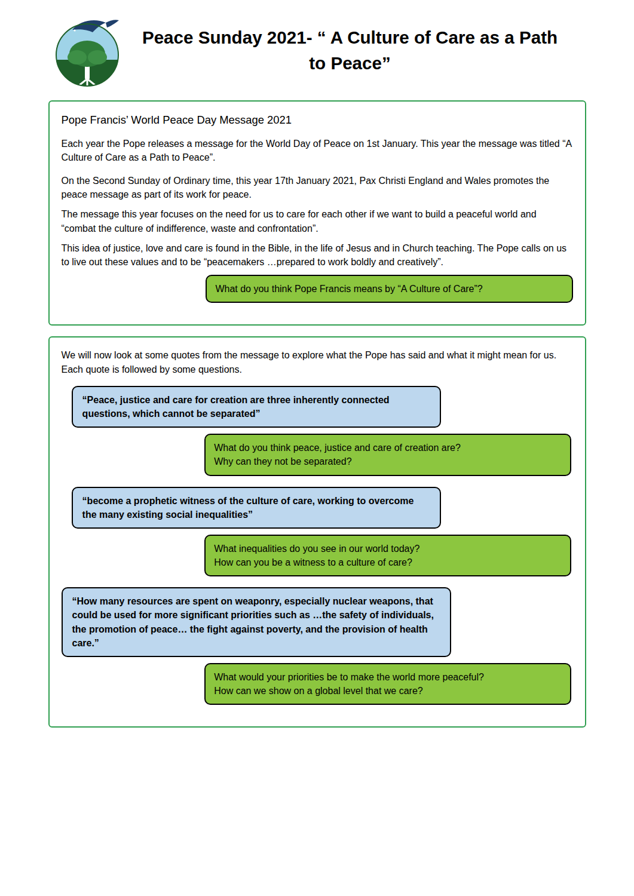Peace Sunday 2021- “ A Culture of Care as a Path to Peace”
Pope Francis’ World Peace Day Message 2021
Each year the Pope releases a message for the World Day of Peace on 1st January. This year the message was titled “A Culture of Care as a Path to Peace”.
On the Second Sunday of Ordinary time, this year 17th January 2021, Pax Christi England and Wales promotes the peace message as part of its work for peace.
The message this year focuses on the need for us to care for each other if we want to build a peaceful world and “combat the culture of indifference, waste and confrontation”.
This idea of justice, love and care is found in the Bible, in the life of Jesus and in Church teaching. The Pope calls on us to live out these values and to be “peacemakers …prepared to work boldly and creatively”.
What do you think Pope Francis means by “A Culture of Care”?
We will now look at some quotes from the message to explore what the Pope has said and what it might mean for us. Each quote is followed by some questions.
“Peace, justice and care for creation are three inherently connected questions, which cannot be separated”
What do you think peace, justice and care of creation are?
Why can they not be separated?
“become a prophetic witness of the culture of care, working to overcome the many existing social inequalities”
What inequalities do you see in our world today?
How can you be a witness to a culture of care?
“How many resources are spent on weaponry, especially nuclear weapons, that could be used for more significant priorities such as …the safety of individuals, the promotion of peace… the fight against poverty, and the provision of health care.”
What would your priorities be to make the world more peaceful?
How can we show on a global level that we care?